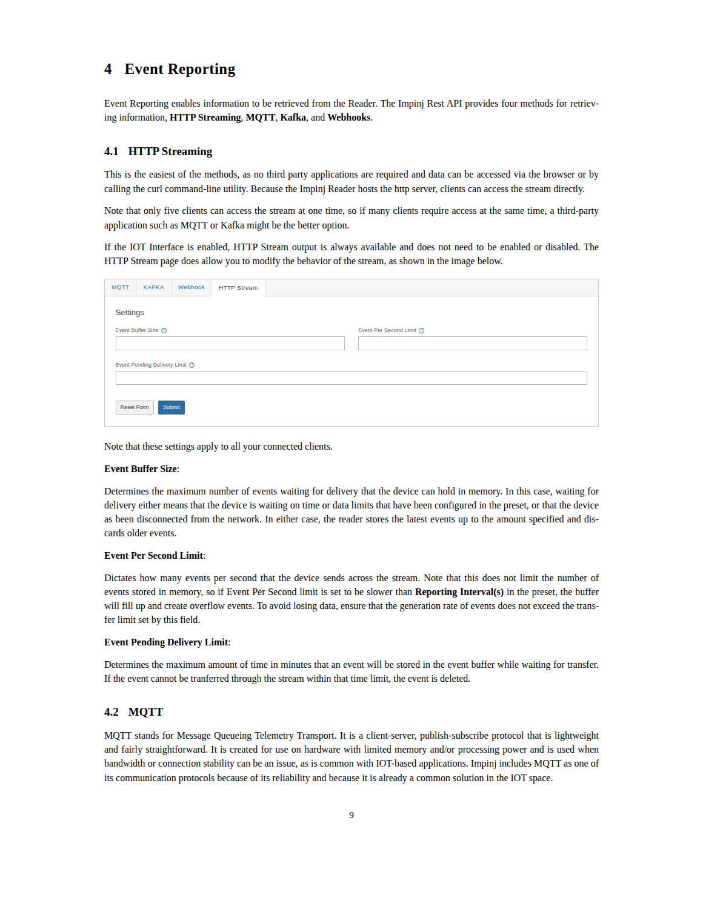4 Event Reporting
Event Reporting enables information to be retrieved from the Reader. The Impinj Rest API provides four methods for retrieving information, HTTP Streaming, MQTT, Kafka, and Webhooks.
4.1 HTTP Streaming
This is the easiest of the methods, as no third party applications are required and data can be accessed via the browser or by calling the curl command-line utility. Because the Impinj Reader hosts the http server, clients can access the stream directly.
Note that only five clients can access the stream at one time, so if many clients require access at the same time, a third-party application such as MQTT or Kafka might be the better option.
If the IOT Interface is enabled, HTTP Stream output is always available and does not need to be enabled or disabled. The HTTP Stream page does allow you to modify the behavior of the stream, as shown in the image below.
MQTT KAFKA Webhook HTTP Stream
Settings
Event Buffer Size ?
Event Per Second Limit ?
Event Pending Delivery Limit ?
Reset Form Submit
Note that these settings apply to all your connected clients.
Event Buffer Size:
Determines the maximum number of events waiting for delivery that the device can hold in memory. In this case, waiting for delivery either means that the device is waiting on time or data limits that have been configured in the preset, or that the device as been disconnected from the network. In either case, the reader stores the latest events up to the amount specified and discards older events.
Event Per Second Limit:
Dictates how many events per second that the device sends across the stream. Note that this does not limit the number of events stored in memory, so if Event Per Second limit is set to be slower than Reporting Interval(s) in the preset, the buffer will fill up and create overflow events. To avoid losing data, ensure that the generation rate of events does not exceed the transfer limit set by this field.
Event Pending Delivery Limit:
Determines the maximum amount of time in minutes that an event will be stored in the event buffer while waiting for transfer. If the event cannot be tranferred through the stream within that time limit, the event is deleted.
4.2 MQTT
MQTT stands for Message Queueing Telemetry Transport. It is a client-server, publish-subscribe protocol that is lightweight and fairly straightforward. It is created for use on hardware with limited memory and/or processing power and is used when bandwidth or connection stability can be an issue, as is common with IOT-based applications. Impinj includes MQTT as one of its communication protocols because of its reliability and because it is already a common solution in the IOT space.
9